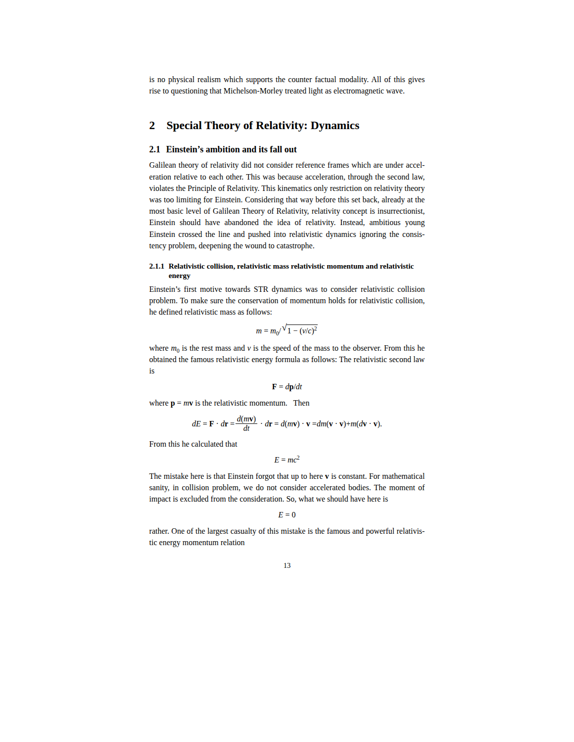is no physical realism which supports the counter factual modality. All of this gives rise to questioning that Michelson-Morley treated light as electromagnetic wave.
2 Special Theory of Relativity: Dynamics
2.1 Einstein’s ambition and its fall out
Galilean theory of relativity did not consider reference frames which are under acceleration relative to each other. This was because acceleration, through the second law, violates the Principle of Relativity. This kinematics only restriction on relativity theory was too limiting for Einstein. Considering that way before this set back, already at the most basic level of Galilean Theory of Relativity, relativity concept is insurrectionist, Einstein should have abandoned the idea of relativity. Instead, ambitious young Einstein crossed the line and pushed into relativistic dynamics ignoring the consistency problem, deepening the wound to catastrophe.
2.1.1 Relativistic collision, relativistic mass relativistic momentum and relativistic energy
Einstein’s first motive towards STR dynamics was to consider relativistic collision problem. To make sure the conservation of momentum holds for relativistic collision, he defined relativistic mass as follows:
m = m0/1 − (v/c)2
where m0 is the rest mass and v is the speed of the mass to the observer. From this he obtained the famous relativistic energy formula as follows: The relativistic second law is
F = dp/dt
where p = mv is the relativistic momentum. Then
dE = F · dr =d(mv) dt · dr = d(mv) · v =dm(v · v)+m(dv · v).
From this he calculated that
E = mc2
The mistake here is that Einstein forgot that up to here v is constant. For mathematical sanity, in collision problem, we do not consider accelerated bodies. The moment of impact is excluded from the consideration. So, what we should have here is
E = 0
rather. One of the largest casualty of this mistake is the famous and powerful relativistic energy momentum relation
13